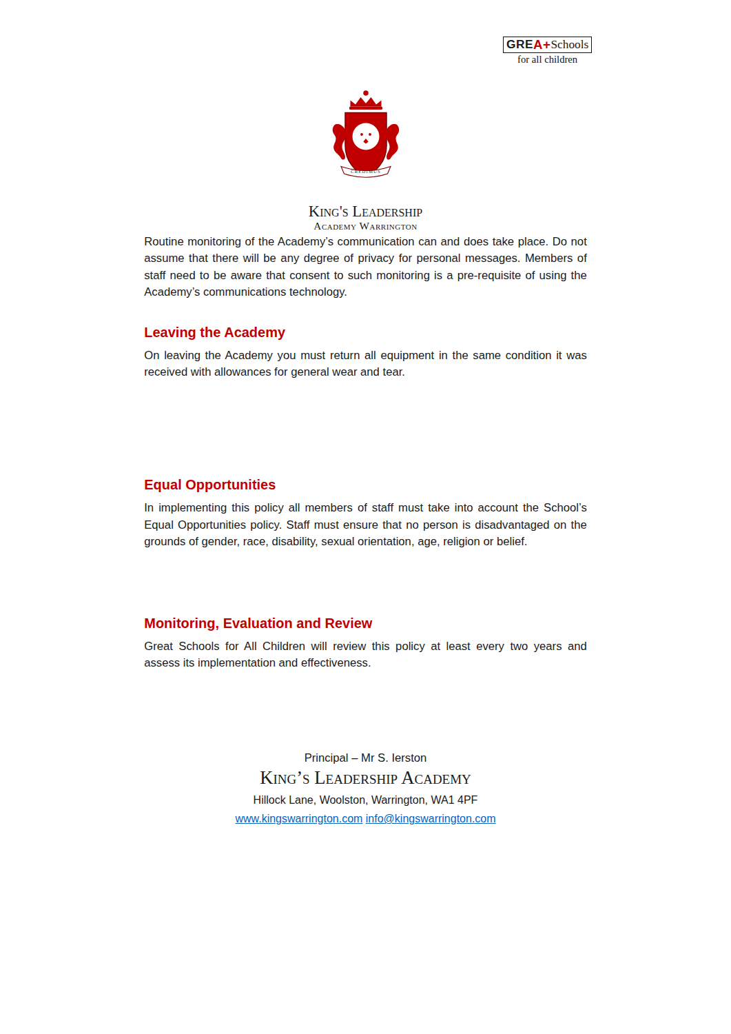GREA+Schools
for all children
CREDIMUS
King's Leadership
Academy Warrington
Routine monitoring of the Academy’s communication can and does take place. Do not assume that there will be any degree of privacy for personal messages. Members of staff need to be aware that consent to such monitoring is a pre-requisite of using the Academy’s communications technology.
Leaving the Academy
On leaving the Academy you must return all equipment in the same condition it was received with allowances for general wear and tear.
Equal Opportunities
In implementing this policy all members of staff must take into account the School’s Equal Opportunities policy. Staff must ensure that no person is disadvantaged on the grounds of gender, race, disability, sexual orientation, age, religion or belief.
Monitoring, Evaluation and Review
Great Schools for All Children will review this policy at least every two years and assess its implementation and effectiveness.
Principal – Mr S. Ierston
King’s Leadership Academy
Hillock Lane, Woolston, Warrington, WA1 4PF
www.kingswarrington.com info@kingswarrington.com